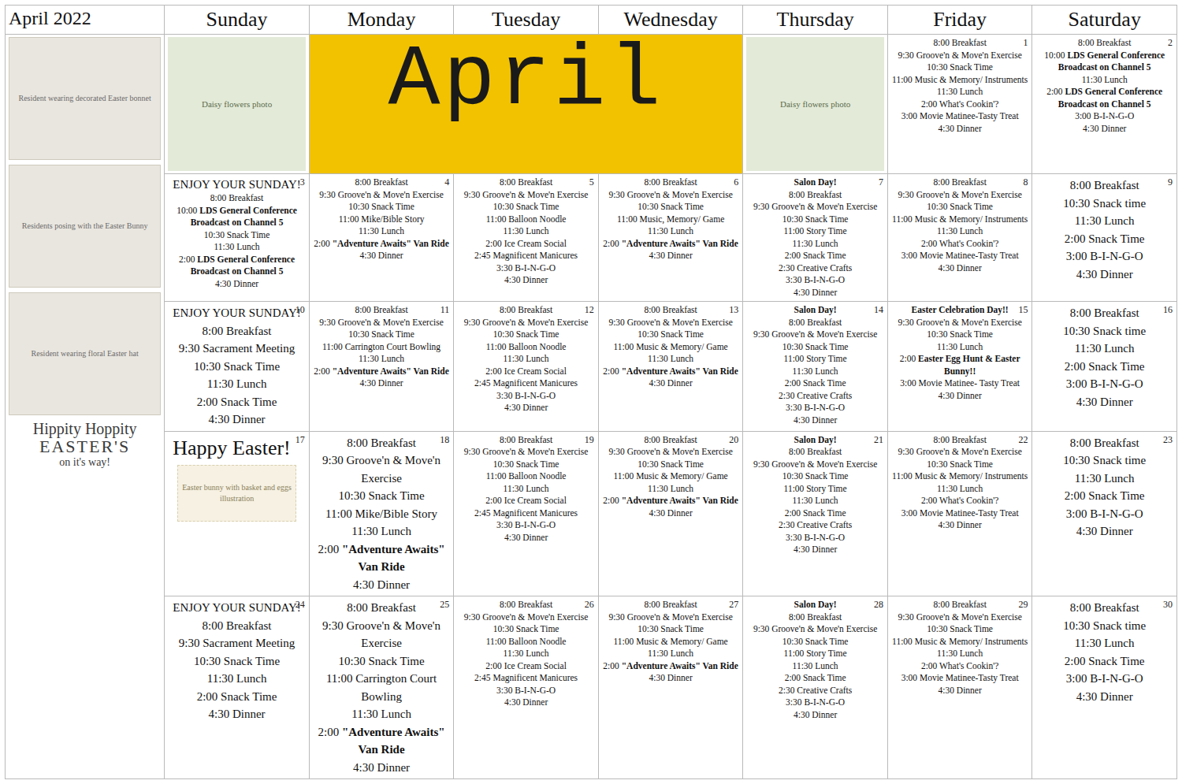| April 2022 | Sunday | Monday | Tuesday | Wednesday | Thursday | Friday | Saturday |
| --- | --- | --- | --- | --- | --- | --- | --- |
| Resident wearing decorated Easter bonnet Residents posing with the Easter Bunny Resident wearing floral Easter hat Hippity Hoppity EASTER'S on it's way! | Daisy flowers photo | April | Daisy flowers photo | 1 8:00 Breakfast 9:30 Groove'n & Move'n Exercise 10:30 Snack Time 11:00 Music & Memory/ Instruments 11:30 Lunch 2:00 What's Cookin'? 3:00 Movie Matinee-Tasty Treat 4:30 Dinner | 2 8:00 Breakfast 10:00 LDS General Conference Broadcast on Channel 5 11:30 Lunch 2:00 LDS General Conference Broadcast on Channel 5 3:00 B-I-N-G-O 4:30 Dinner |
| 3 ENJOY YOUR SUNDAY! 8:00 Breakfast 10:00 LDS General Conference Broadcast on Channel 5 10:30 Snack Time 11:30 Lunch 2:00 LDS General Conference Broadcast on Channel 5 4:30 Dinner | 4 8:00 Breakfast 9:30 Groove'n & Move'n Exercise 10:30 Snack Time 11:00 Mike/Bible Story 11:30 Lunch 2:00 "Adventure Awaits" Van Ride 4:30 Dinner | 5 8:00 Breakfast 9:30 Groove'n & Move'n Exercise 10:30 Snack Time 11:00 Balloon Noodle 11:30 Lunch 2:00 Ice Cream Social 2:45 Magnificent Manicures 3:30 B-I-N-G-O 4:30 Dinner | 6 8:00 Breakfast 9:30 Groove'n & Move'n Exercise 10:30 Snack Time 11:00 Music, Memory/ Game 11:30 Lunch 2:00 "Adventure Awaits" Van Ride 4:30 Dinner | 7 Salon Day! 8:00 Breakfast 9:30 Groove'n & Move'n Exercise 10:30 Snack Time 11:00 Story Time 11:30 Lunch 2:00 Snack Time 2:30 Creative Crafts 3:30 B-I-N-G-O 4:30 Dinner | 8 8:00 Breakfast 9:30 Groove'n & Move'n Exercise 10:30 Snack Time 11:00 Music & Memory/ Instruments 11:30 Lunch 2:00 What's Cookin'? 3:00 Movie Matinee-Tasty Treat 4:30 Dinner | 9 8:00 Breakfast 10:30 Snack time 11:30 Lunch 2:00 Snack Time 3:00 B-I-N-G-O 4:30 Dinner |
| 10 ENJOY YOUR SUNDAY! 8:00 Breakfast 9:30 Sacrament Meeting 10:30 Snack Time 11:30 Lunch 2:00 Snack Time 4:30 Dinner | 11 8:00 Breakfast 9:30 Groove'n & Move'n Exercise 10:30 Snack Time 11:00 Carrington Court Bowling 11:30 Lunch 2:00 "Adventure Awaits" Van Ride 4:30 Dinner | 12 8:00 Breakfast 9:30 Groove'n & Move'n Exercise 10:30 Snack Time 11:00 Balloon Noodle 11:30 Lunch 2:00 Ice Cream Social 2:45 Magnificent Manicures 3:30 B-I-N-G-O 4:30 Dinner | 13 8:00 Breakfast 9:30 Groove'n & Move'n Exercise 10:30 Snack Time 11:00 Music & Memory/ Game 11:30 Lunch 2:00 "Adventure Awaits" Van Ride 4:30 Dinner | 14 Salon Day! 8:00 Breakfast 9:30 Groove'n & Move'n Exercise 10:30 Snack Time 11:00 Story Time 11:30 Lunch 2:00 Snack Time 2:30 Creative Crafts 3:30 B-I-N-G-O 4:30 Dinner | 15 Easter Celebration Day!! 9:30 Groove'n & Move'n Exercise 10:30 Snack Time 11:30 Lunch 2:00 Easter Egg Hunt & Easter Bunny!! 3:00 Movie Matinee- Tasty Treat 4:30 Dinner | 16 8:00 Breakfast 10:30 Snack time 11:30 Lunch 2:00 Snack Time 3:00 B-I-N-G-O 4:30 Dinner |
| 17 Happy Easter! Easter bunny with basket and eggs illustration | 18 8:00 Breakfast 9:30 Groove'n & Move'n Exercise 10:30 Snack Time 11:00 Mike/Bible Story 11:30 Lunch 2:00 "Adventure Awaits" Van Ride 4:30 Dinner | 19 8:00 Breakfast 9:30 Groove'n & Move'n Exercise 10:30 Snack Time 11:00 Balloon Noodle 11:30 Lunch 2:00 Ice Cream Social 2:45 Magnificent Manicures 3:30 B-I-N-G-O 4:30 Dinner | 20 8:00 Breakfast 9:30 Groove'n & Move'n Exercise 10:30 Snack Time 11:00 Music & Memory/ Game 11:30 Lunch 2:00 "Adventure Awaits" Van Ride 4:30 Dinner | 21 Salon Day! 8:00 Breakfast 9:30 Groove'n & Move'n Exercise 10:30 Snack Time 11:00 Story Time 11:30 Lunch 2:00 Snack Time 2:30 Creative Crafts 3:30 B-I-N-G-O 4:30 Dinner | 22 8:00 Breakfast 9:30 Groove'n & Move'n Exercise 10:30 Snack Time 11:00 Music & Memory/ Instruments 11:30 Lunch 2:00 What's Cookin'? 3:00 Movie Matinee-Tasty Treat 4:30 Dinner | 23 8:00 Breakfast 10:30 Snack time 11:30 Lunch 2:00 Snack Time 3:00 B-I-N-G-O 4:30 Dinner |
| 24 ENJOY YOUR SUNDAY! 8:00 Breakfast 9:30 Sacrament Meeting 10:30 Snack Time 11:30 Lunch 2:00 Snack Time 4:30 Dinner | 25 8:00 Breakfast 9:30 Groove'n & Move'n Exercise 10:30 Snack Time 11:00 Carrington Court Bowling 11:30 Lunch 2:00 "Adventure Awaits" Van Ride 4:30 Dinner | 26 8:00 Breakfast 9:30 Groove'n & Move'n Exercise 10:30 Snack Time 11:00 Balloon Noodle 11:30 Lunch 2:00 Ice Cream Social 2:45 Magnificent Manicures 3:30 B-I-N-G-O 4:30 Dinner | 27 8:00 Breakfast 9:30 Groove'n & Move'n Exercise 10:30 Snack Time 11:00 Music & Memory/ Game 11:30 Lunch 2:00 "Adventure Awaits" Van Ride 4:30 Dinner | 28 Salon Day! 8:00 Breakfast 9:30 Groove'n & Move'n Exercise 10:30 Snack Time 11:00 Story Time 11:30 Lunch 2:00 Snack Time 2:30 Creative Crafts 3:30 B-I-N-G-O 4:30 Dinner | 29 8:00 Breakfast 9:30 Groove'n & Move'n Exercise 10:30 Snack Time 11:00 Music & Memory/ Instruments 11:30 Lunch 2:00 What's Cookin'? 3:00 Movie Matinee-Tasty Treat 4:30 Dinner | 30 8:00 Breakfast 10:30 Snack time 11:30 Lunch 2:00 Snack Time 3:00 B-I-N-G-O 4:30 Dinner |